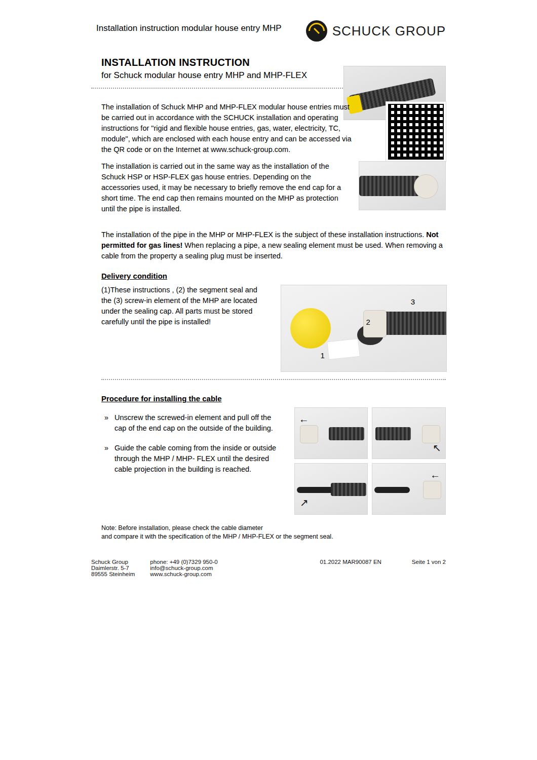Installation instruction modular house entry MHP
SCHUCK GROUP
INSTALLATION INSTRUCTION
for Schuck modular house entry MHP and MHP-FLEX
The installation of Schuck MHP and MHP-FLEX modular house entries must be carried out in accordance with the SCHUCK installation and operating instructions for "rigid and flexible house entries, gas, water, electricity, TC, module", which are enclosed with each house entry and can be accessed via the QR code or on the Internet at www.schuck-group.com.
↘
The installation is carried out in the same way as the installation of the Schuck HSP or HSP-FLEX gas house entries. Depending on the accessories used, it may be necessary to briefly remove the end cap for a short time. The end cap then remains mounted on the MHP as protection until the pipe is installed.
The installation of the pipe in the MHP or MHP-FLEX is the subject of these installation instructions. Not permitted for gas lines! When replacing a pipe, a new sealing element must be used. When removing a cable from the property a sealing plug must be inserted.
Delivery condition
(1)These instructions , (2) the segment seal and the (3) screw-in element of the MHP are located under the sealing cap. All parts must be stored carefully until the pipe is installed!
1 2 3
Procedure for installing the cable
Unscrew the screwed-in element and pull off the cap of the end cap on the outside of the building.
Guide the cable coming from the inside or outside through the MHP / MHP- FLEX until the desired cable projection in the building is reached.
←
↖
↗
←
Note: Before installation, please check the cable diameter
and compare it with the specification of the MHP / MHP-FLEX or the segment seal.
Schuck Group Daimlerstr. 5-7 89555 Steinheim
phone: +49 (0)7329 950-0 info@schuck-group.com www.schuck-group.com
01.2022 MAR90087 EN
Seite 1 von 2